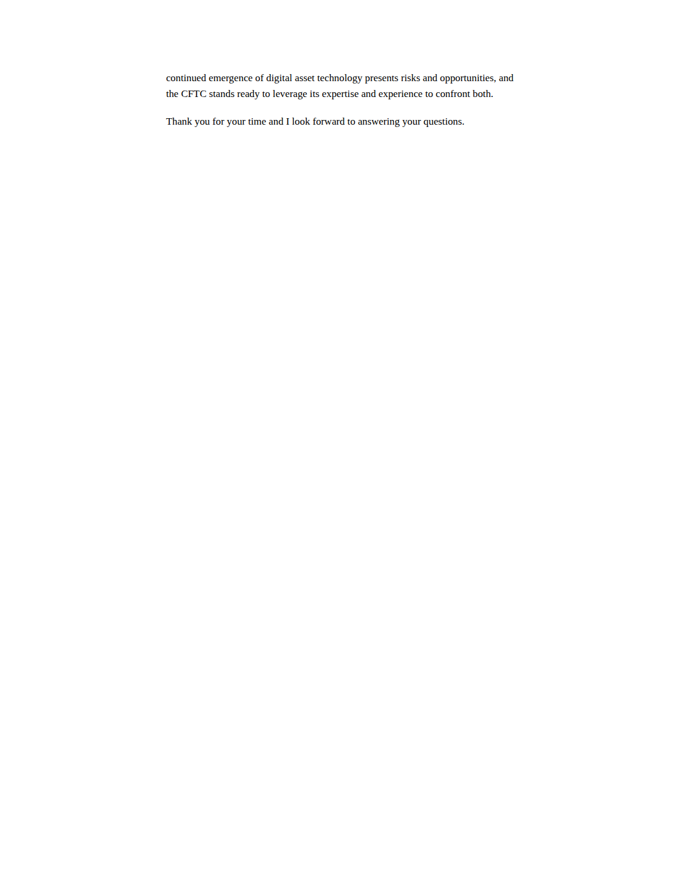continued emergence of digital asset technology presents risks and opportunities, and the CFTC stands ready to leverage its expertise and experience to confront both.
Thank you for your time and I look forward to answering your questions.